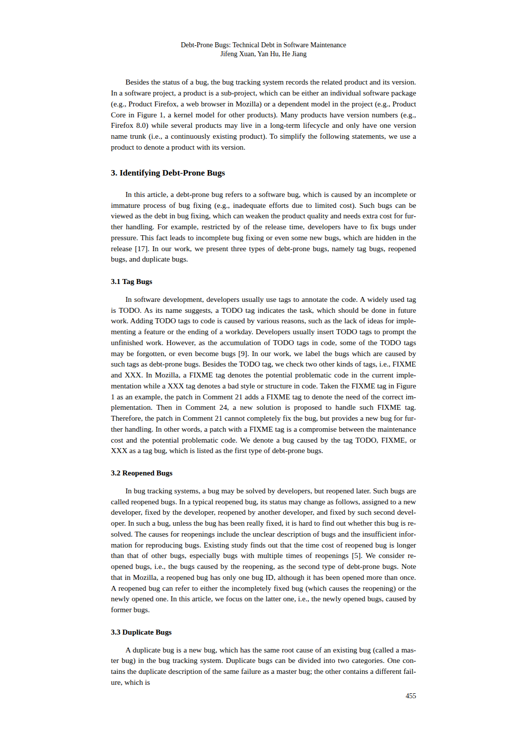Debt-Prone Bugs: Technical Debt in Software Maintenance Jifeng Xuan, Yan Hu, He Jiang
Besides the status of a bug, the bug tracking system records the related product and its version. In a software project, a product is a sub-project, which can be either an individual software package (e.g., Product Firefox, a web browser in Mozilla) or a dependent model in the project (e.g., Product Core in Figure 1, a kernel model for other products). Many products have version numbers (e.g., Firefox 8.0) while several products may live in a long-term lifecycle and only have one version name trunk (i.e., a continuously existing product). To simplify the following statements, we use a product to denote a product with its version.
3. Identifying Debt-Prone Bugs
In this article, a debt-prone bug refers to a software bug, which is caused by an incomplete or immature process of bug fixing (e.g., inadequate efforts due to limited cost). Such bugs can be viewed as the debt in bug fixing, which can weaken the product quality and needs extra cost for further handling. For example, restricted by of the release time, developers have to fix bugs under pressure. This fact leads to incomplete bug fixing or even some new bugs, which are hidden in the release [17]. In our work, we present three types of debt-prone bugs, namely tag bugs, reopened bugs, and duplicate bugs.
3.1 Tag Bugs
In software development, developers usually use tags to annotate the code. A widely used tag is TODO. As its name suggests, a TODO tag indicates the task, which should be done in future work. Adding TODO tags to code is caused by various reasons, such as the lack of ideas for implementing a feature or the ending of a workday. Developers usually insert TODO tags to prompt the unfinished work. However, as the accumulation of TODO tags in code, some of the TODO tags may be forgotten, or even become bugs [9]. In our work, we label the bugs which are caused by such tags as debt-prone bugs. Besides the TODO tag, we check two other kinds of tags, i.e., FIXME and XXX. In Mozilla, a FIXME tag denotes the potential problematic code in the current implementation while a XXX tag denotes a bad style or structure in code. Taken the FIXME tag in Figure 1 as an example, the patch in Comment 21 adds a FIXME tag to denote the need of the correct implementation. Then in Comment 24, a new solution is proposed to handle such FIXME tag. Therefore, the patch in Comment 21 cannot completely fix the bug, but provides a new bug for further handling. In other words, a patch with a FIXME tag is a compromise between the maintenance cost and the potential problematic code. We denote a bug caused by the tag TODO, FIXME, or XXX as a tag bug, which is listed as the first type of debt-prone bugs.
3.2 Reopened Bugs
In bug tracking systems, a bug may be solved by developers, but reopened later. Such bugs are called reopened bugs. In a typical reopened bug, its status may change as follows, assigned to a new developer, fixed by the developer, reopened by another developer, and fixed by such second developer. In such a bug, unless the bug has been really fixed, it is hard to find out whether this bug is resolved. The causes for reopenings include the unclear description of bugs and the insufficient information for reproducing bugs. Existing study finds out that the time cost of reopened bug is longer than that of other bugs, especially bugs with multiple times of reopenings [5]. We consider reopened bugs, i.e., the bugs caused by the reopening, as the second type of debt-prone bugs. Note that in Mozilla, a reopened bug has only one bug ID, although it has been opened more than once. A reopened bug can refer to either the incompletely fixed bug (which causes the reopening) or the newly opened one. In this article, we focus on the latter one, i.e., the newly opened bugs, caused by former bugs.
3.3 Duplicate Bugs
A duplicate bug is a new bug, which has the same root cause of an existing bug (called a master bug) in the bug tracking system. Duplicate bugs can be divided into two categories. One contains the duplicate description of the same failure as a master bug; the other contains a different failure, which is
455